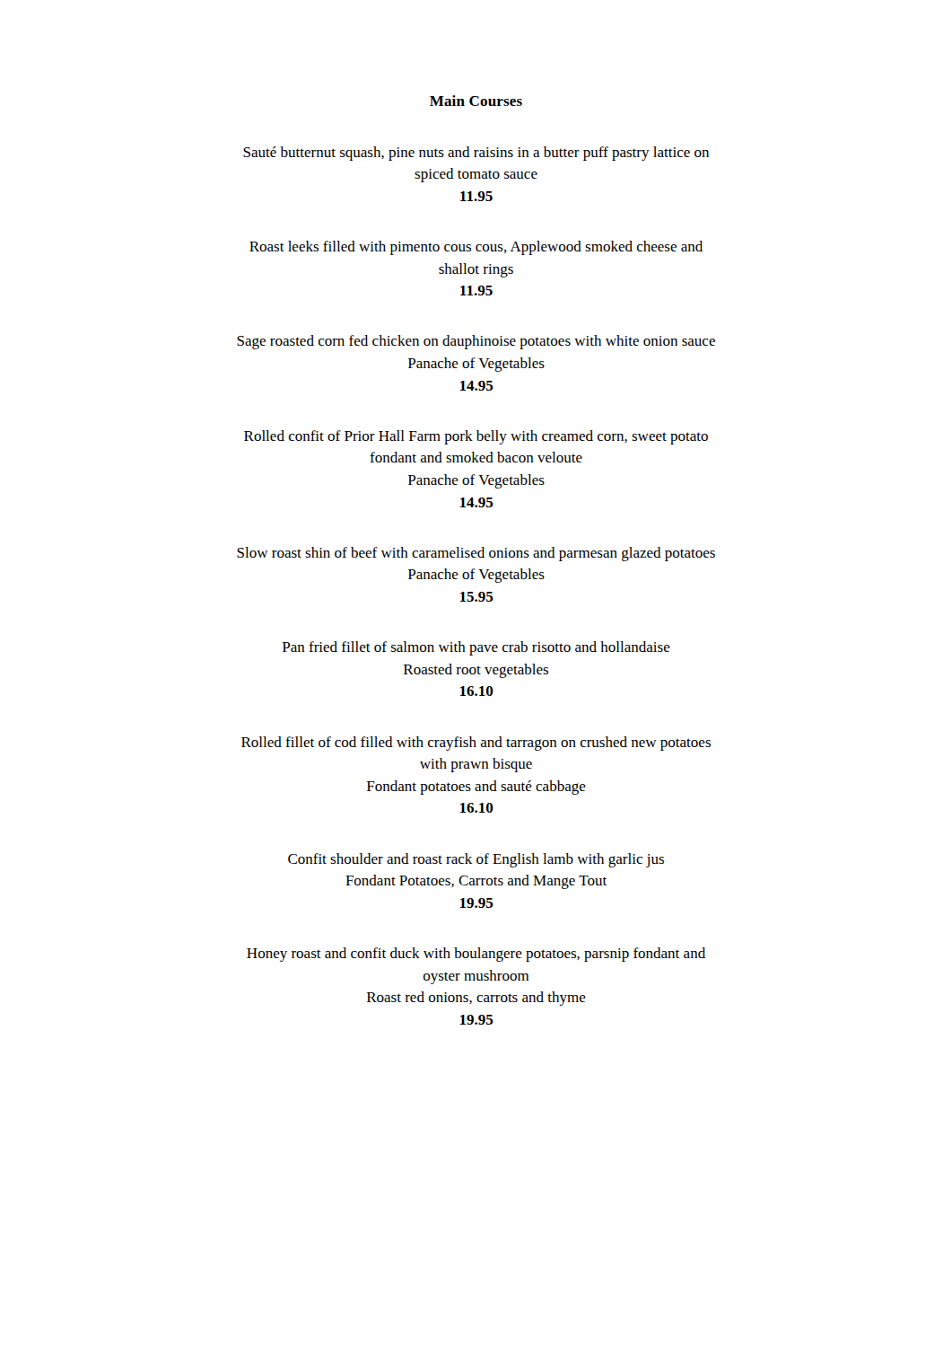Main Courses
Sauté butternut squash, pine nuts and raisins in a butter puff pastry lattice on spiced tomato sauce
11.95
Roast leeks filled with pimento cous cous, Applewood smoked cheese and shallot rings
11.95
Sage roasted corn fed chicken on dauphinoise potatoes with white onion sauce
Panache of Vegetables
14.95
Rolled confit of Prior Hall Farm pork belly with creamed corn, sweet potato fondant and smoked bacon veloute
Panache of Vegetables
14.95
Slow roast shin of beef with caramelised onions and parmesan glazed potatoes
Panache of Vegetables
15.95
Pan fried fillet of salmon with pave crab risotto and hollandaise
Roasted root vegetables
16.10
Rolled fillet of cod filled with crayfish and tarragon on crushed new potatoes with prawn bisque
Fondant potatoes and sauté cabbage
16.10
Confit shoulder and roast rack of English lamb with garlic jus
Fondant Potatoes, Carrots and Mange Tout
19.95
Honey roast and confit duck with boulangere potatoes, parsnip fondant and oyster mushroom
Roast red onions, carrots and thyme
19.95